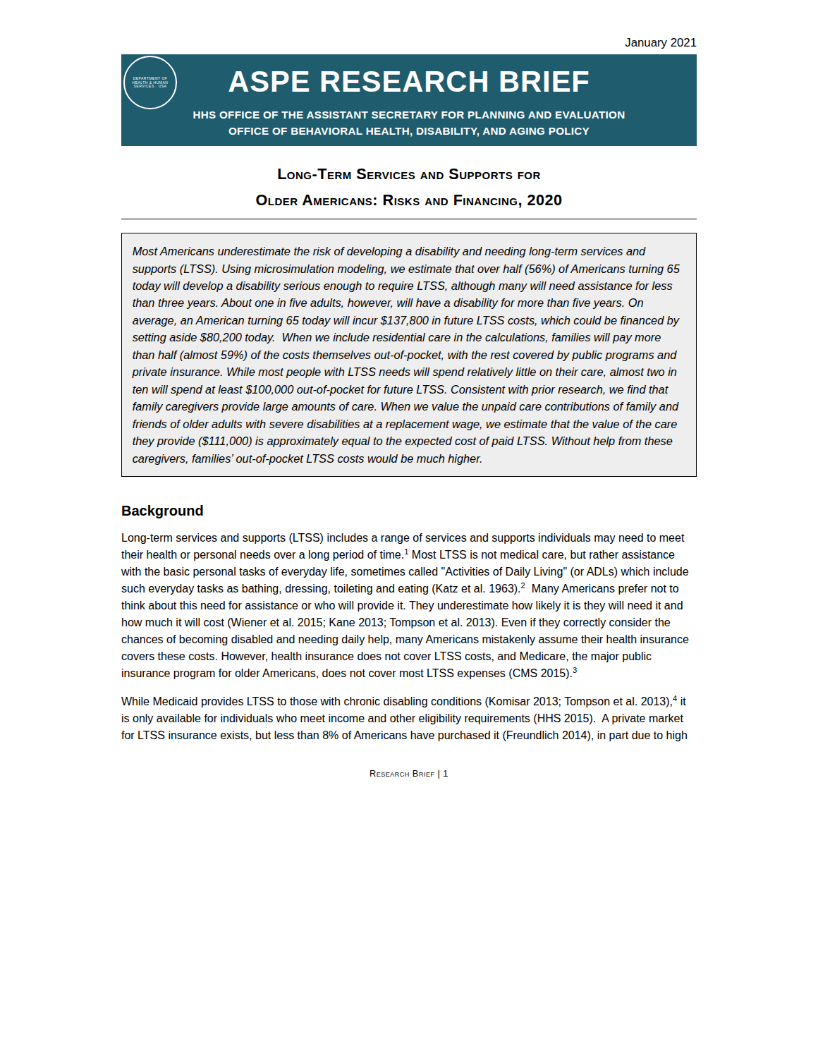January 2021
DEPARTMENT OF HEALTH & HUMAN SERVICES · USA
ASPE RESEARCH BRIEF
HHS OFFICE OF THE ASSISTANT SECRETARY FOR PLANNING AND EVALUATION
OFFICE OF BEHAVIORAL HEALTH, DISABILITY, AND AGING POLICY
Long-Term Services and Supports for
Older Americans: Risks and Financing, 2020
Most Americans underestimate the risk of developing a disability and needing long-term services and supports (LTSS). Using microsimulation modeling, we estimate that over half (56%) of Americans turning 65 today will develop a disability serious enough to require LTSS, although many will need assistance for less than three years. About one in five adults, however, will have a disability for more than five years. On average, an American turning 65 today will incur $137,800 in future LTSS costs, which could be financed by setting aside $80,200 today. When we include residential care in the calculations, families will pay more than half (almost 59%) of the costs themselves out-of-pocket, with the rest covered by public programs and private insurance. While most people with LTSS needs will spend relatively little on their care, almost two in ten will spend at least $100,000 out-of-pocket for future LTSS. Consistent with prior research, we find that family caregivers provide large amounts of care. When we value the unpaid care contributions of family and friends of older adults with severe disabilities at a replacement wage, we estimate that the value of the care they provide ($111,000) is approximately equal to the expected cost of paid LTSS. Without help from these caregivers, families’ out-of-pocket LTSS costs would be much higher.
Background
Long-term services and supports (LTSS) includes a range of services and supports individuals may need to meet their health or personal needs over a long period of time.1 Most LTSS is not medical care, but rather assistance with the basic personal tasks of everyday life, sometimes called "Activities of Daily Living" (or ADLs) which include such everyday tasks as bathing, dressing, toileting and eating (Katz et al. 1963).2 Many Americans prefer not to think about this need for assistance or who will provide it. They underestimate how likely it is they will need it and how much it will cost (Wiener et al. 2015; Kane 2013; Tompson et al. 2013). Even if they correctly consider the chances of becoming disabled and needing daily help, many Americans mistakenly assume their health insurance covers these costs. However, health insurance does not cover LTSS costs, and Medicare, the major public insurance program for older Americans, does not cover most LTSS expenses (CMS 2015).3
While Medicaid provides LTSS to those with chronic disabling conditions (Komisar 2013; Tompson et al. 2013),4 it is only available for individuals who meet income and other eligibility requirements (HHS 2015). A private market for LTSS insurance exists, but less than 8% of Americans have purchased it (Freundlich 2014), in part due to high
Research Brief | 1